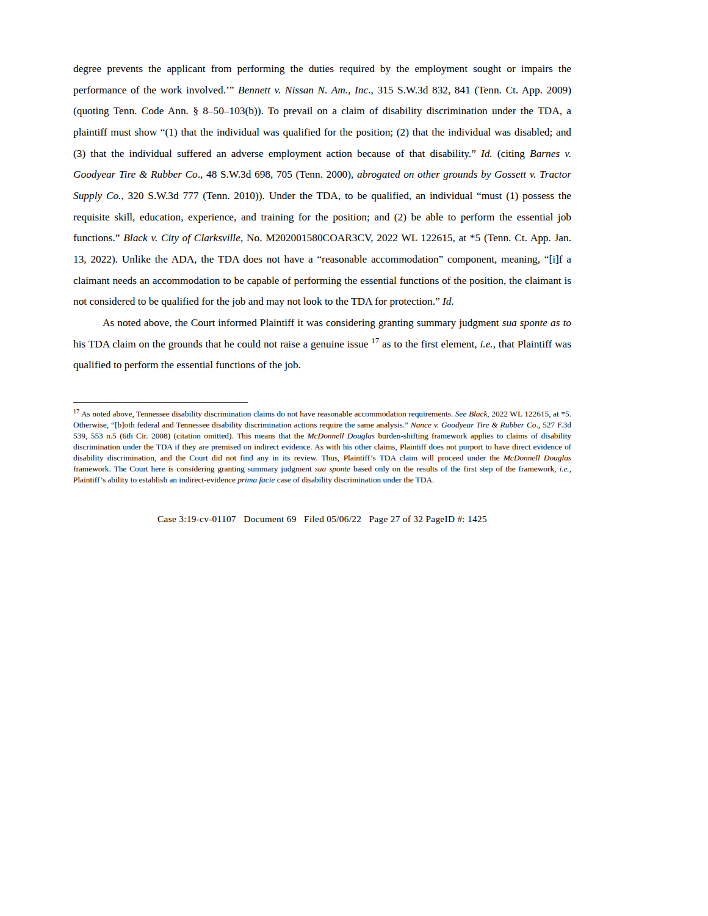degree prevents the applicant from performing the duties required by the employment sought or impairs the performance of the work involved.’” Bennett v. Nissan N. Am., Inc., 315 S.W.3d 832, 841 (Tenn. Ct. App. 2009) (quoting Tenn. Code Ann. § 8–50–103(b)). To prevail on a claim of disability discrimination under the TDA, a plaintiff must show “(1) that the individual was qualified for the position; (2) that the individual was disabled; and (3) that the individual suffered an adverse employment action because of that disability.” Id. (citing Barnes v. Goodyear Tire & Rubber Co., 48 S.W.3d 698, 705 (Tenn. 2000), abrogated on other grounds by Gossett v. Tractor Supply Co., 320 S.W.3d 777 (Tenn. 2010)). Under the TDA, to be qualified, an individual “must (1) possess the requisite skill, education, experience, and training for the position; and (2) be able to perform the essential job functions.” Black v. City of Clarksville, No. M202001580COAR3CV, 2022 WL 122615, at *5 (Tenn. Ct. App. Jan. 13, 2022). Unlike the ADA, the TDA does not have a “reasonable accommodation” component, meaning, “[i]f a claimant needs an accommodation to be capable of performing the essential functions of the position, the claimant is not considered to be qualified for the job and may not look to the TDA for protection.” Id.
As noted above, the Court informed Plaintiff it was considering granting summary judgment sua sponte as to his TDA claim on the grounds that he could not raise a genuine issue 17 as to the first element, i.e., that Plaintiff was qualified to perform the essential functions of the job.
17 As noted above, Tennessee disability discrimination claims do not have reasonable accommodation requirements. See Black, 2022 WL 122615, at *5. Otherwise, “[b]oth federal and Tennessee disability discrimination actions require the same analysis.” Nance v. Goodyear Tire & Rubber Co., 527 F.3d 539, 553 n.5 (6th Cir. 2008) (citation omitted). This means that the McDonnell Douglas burden-shifting framework applies to claims of disability discrimination under the TDA if they are premised on indirect evidence. As with his other claims, Plaintiff does not purport to have direct evidence of disability discrimination, and the Court did not find any in its review. Thus, Plaintiff’s TDA claim will proceed under the McDonnell Douglas framework. The Court here is considering granting summary judgment sua sponte based only on the results of the first step of the framework, i.e., Plaintiff’s ability to establish an indirect-evidence prima facie case of disability discrimination under the TDA.
Case 3:19-cv-01107 Document 69 Filed 05/06/22 Page 27 of 32 PageID #: 1425